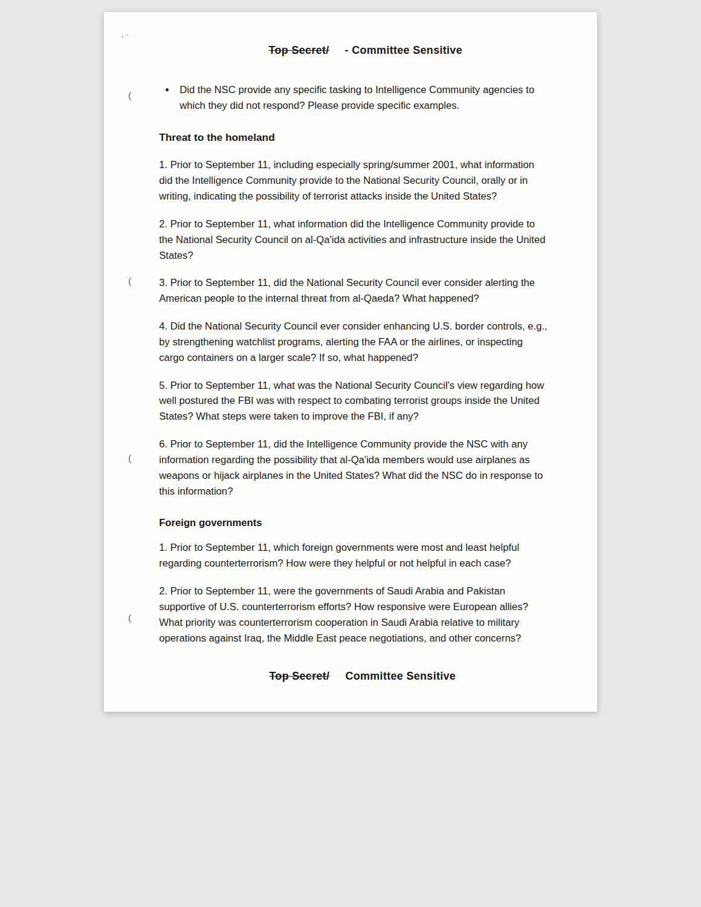, ·
(
(
(
(
Top Secret/- Committee Sensitive
Did the NSC provide any specific tasking to Intelligence Community agencies to which they did not respond? Please provide specific examples.
Threat to the homeland
1. Prior to September 11, including especially spring/summer 2001, what information did the Intelligence Community provide to the National Security Council, orally or in writing, indicating the possibility of terrorist attacks inside the United States?
2. Prior to September 11, what information did the Intelligence Community provide to the National Security Council on al-Qa'ida activities and infrastructure inside the United States?
3. Prior to September 11, did the National Security Council ever consider alerting the American people to the internal threat from al-Qaeda? What happened?
4. Did the National Security Council ever consider enhancing U.S. border controls, e.g., by strengthening watchlist programs, alerting the FAA or the airlines, or inspecting cargo containers on a larger scale? If so, what happened?
5. Prior to September 11, what was the National Security Council's view regarding how well postured the FBI was with respect to combating terrorist groups inside the United States? What steps were taken to improve the FBI, if any?
6. Prior to September 11, did the Intelligence Community provide the NSC with any information regarding the possibility that al-Qa'ida members would use airplanes as weapons or hijack airplanes in the United States? What did the NSC do in response to this information?
Foreign governments
1. Prior to September 11, which foreign governments were most and least helpful regarding counterterrorism? How were they helpful or not helpful in each case?
2. Prior to September 11, were the governments of Saudi Arabia and Pakistan supportive of U.S. counterterrorism efforts? How responsive were European allies? What priority was counterterrorism cooperation in Saudi Arabia relative to military operations against Iraq, the Middle East peace negotiations, and other concerns?
Top Secret/Committee Sensitive